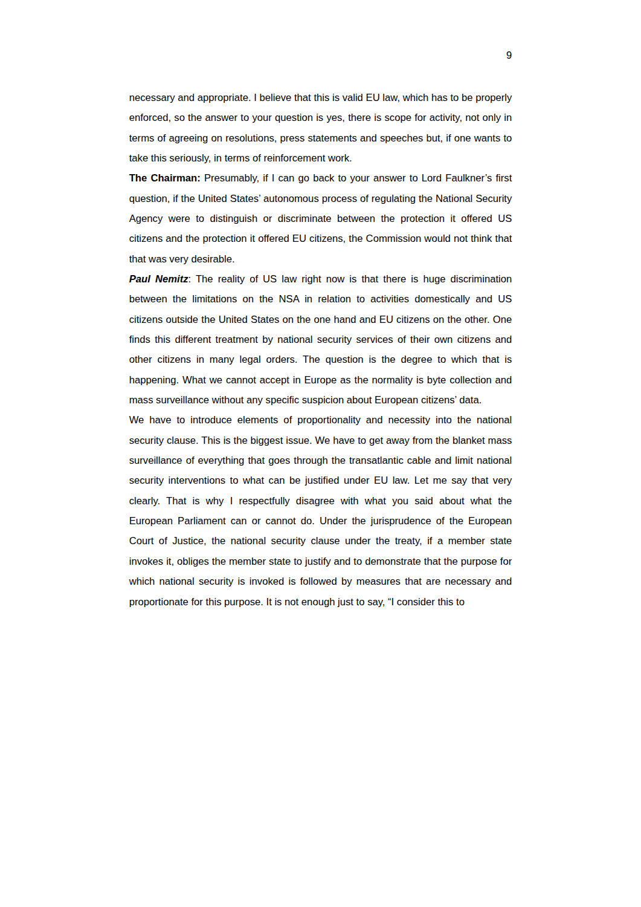9
necessary and appropriate. I believe that this is valid EU law, which has to be properly enforced, so the answer to your question is yes, there is scope for activity, not only in terms of agreeing on resolutions, press statements and speeches but, if one wants to take this seriously, in terms of reinforcement work.
The Chairman: Presumably, if I can go back to your answer to Lord Faulkner’s first question, if the United States’ autonomous process of regulating the National Security Agency were to distinguish or discriminate between the protection it offered US citizens and the protection it offered EU citizens, the Commission would not think that that was very desirable.
Paul Nemitz: The reality of US law right now is that there is huge discrimination between the limitations on the NSA in relation to activities domestically and US citizens outside the United States on the one hand and EU citizens on the other. One finds this different treatment by national security services of their own citizens and other citizens in many legal orders. The question is the degree to which that is happening. What we cannot accept in Europe as the normality is byte collection and mass surveillance without any specific suspicion about European citizens’ data.
We have to introduce elements of proportionality and necessity into the national security clause. This is the biggest issue. We have to get away from the blanket mass surveillance of everything that goes through the transatlantic cable and limit national security interventions to what can be justified under EU law. Let me say that very clearly. That is why I respectfully disagree with what you said about what the European Parliament can or cannot do. Under the jurisprudence of the European Court of Justice, the national security clause under the treaty, if a member state invokes it, obliges the member state to justify and to demonstrate that the purpose for which national security is invoked is followed by measures that are necessary and proportionate for this purpose. It is not enough just to say, “I consider this to